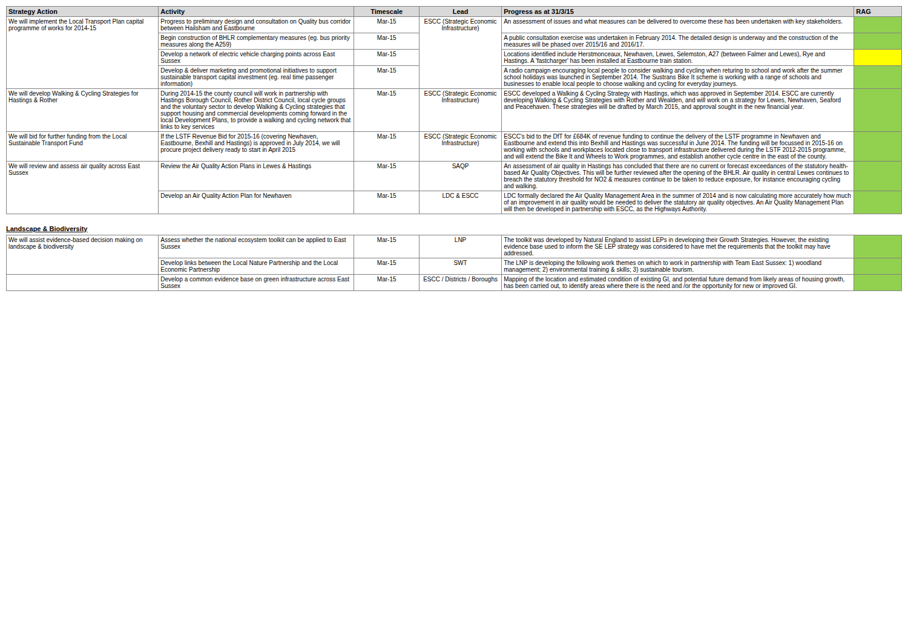| Strategy Action | Activity | Timescale | Lead | Progress as at 31/3/15 | RAG |
| --- | --- | --- | --- | --- | --- |
| We will implement the Local Transport Plan capital programme of works for 2014-15 | Progress to preliminary design and consultation on Quality bus corridor between Hailsham and Eastbourne | Mar-15 | ESCC (Strategic Economic Infrastructure) | An assessment of issues and what measures can be delivered to overcome these has been undertaken with key stakeholders. | |
| Begin construction of BHLR complementary measures (eg. bus priority measures along the A259) | Mar-15 | A public consultation exercise was undertaken in February 2014. The detailed design is underway and the construction of the measures will be phased over 2015/16 and 2016/17. | |
| Develop a network of electric vehicle charging points across East Sussex | Mar-15 | Locations identified include Herstmonceaux, Newhaven, Lewes, Selemston, A27 (between Falmer and Lewes), Rye and Hastings. A 'fastcharger' has been installed at Eastbourne train station. | |
| Develop & deliver marketing and promotional initiatives to support sustainable transport capital investment (eg. real time passenger information) | Mar-15 | A radio campaign encouraging local people to consider walking and cycling when returing to school and work after the summer school holidays was launched in September 2014. The Sustrans Bike It scheme is working with a range of schools and businesses to enable local people to choose walking and cycling for everyday journeys. | |
| We will develop Walking & Cycling Strategies for Hastings & Rother | During 2014-15 the county council will work in partnership with Hastings Borough Council, Rother District Council, local cycle groups and the voluntary sector to develop Walking & Cycling strategies that support housing and commercial developments coming forward in the local Development Plans, to provide a walking and cycling network that links to key services | Mar-15 | ESCC (Strategic Economic Infrastructure) | ESCC developed a Walking & Cycling Strategy with Hastings, which was approved in September 2014. ESCC are currently developing Walking & Cycling Strategies with Rother and Wealden, and will work on a strategy for Lewes, Newhaven, Seaford and Peacehaven. These strategies will be drafted by March 2015, and approval sought in the new financial year. | |
| We will bid for further funding from the Local Sustainable Transport Fund | If the LSTF Revenue Bid for 2015-16 (covering Newhaven, Eastbourne, Bexhill and Hastings) is approved in July 2014, we will procure project delivery ready to start in April 2015 | Mar-15 | ESCC (Strategic Economic Infrastructure) | ESCC's bid to the DfT for £684K of revenue funding to continue the delivery of the LSTF programme in Newhaven and Eastbourne and extend this into Bexhill and Hastings was successful in June 2014. The funding will be focussed in 2015-16 on working with schools and workplaces located close to transport infrastructure delivered during the LSTF 2012-2015 programme, and will extend the Bike It and Wheels to Work programmes, and establish another cycle centre in the east of the county. | |
| We will review and assess air quality across East Sussex | Review the Air Quality Action Plans in Lewes & Hastings | Mar-15 | SAQP | An assessment of air quality in Hastings has concluded that there are no current or forecast exceedances of the statutory health-based Air Quality Objectives. This will be further reviewed after the opening of the BHLR. Air quality in central Lewes continues to breach the statutory threshold for NO2 & measures continue to be taken to reduce exposure, for instance encouraging cycling and walking. | |
| Develop an Air Quality Action Plan for Newhaven | Mar-15 | LDC & ESCC | LDC formally declared the Air Quality Management Area in the summer of 2014 and is now calculating more accurately how much of an improvement in air quality would be needed to deliver the statutory air quality objectives. An Air Quality Management Plan will then be developed in partnership with ESCC, as the Highways Authority. | |
Landscape & Biodiversity
| We will assist evidence-based decision making on landscape & biodiversity | Assess whether the national ecosystem toolkit can be applied to East Sussex | Mar-15 | LNP | The toolkit was developed by Natural England to assist LEPs in developing their Growth Strategies. However, the existing evidence base used to inform the SE LEP strategy was considered to have met the requirements that the toolkit may have addressed. | |
| Develop links between the Local Nature Partnership and the Local Economic Partnership | Mar-15 | SWT | The LNP is developing the following work themes on which to work in partnership with Team East Sussex: 1) woodland management; 2) environmental training & skills; 3) sustainable tourism. | |
| | Develop a common evidence base on green infrastructure across East Sussex | Mar-15 | ESCC / Districts / Boroughs | Mapping of the location and estimated condition of existing GI, and potential future demand from likely areas of housing growth, has been carried out, to identify areas where there is the need and /or the opportunity for new or improved GI. | |